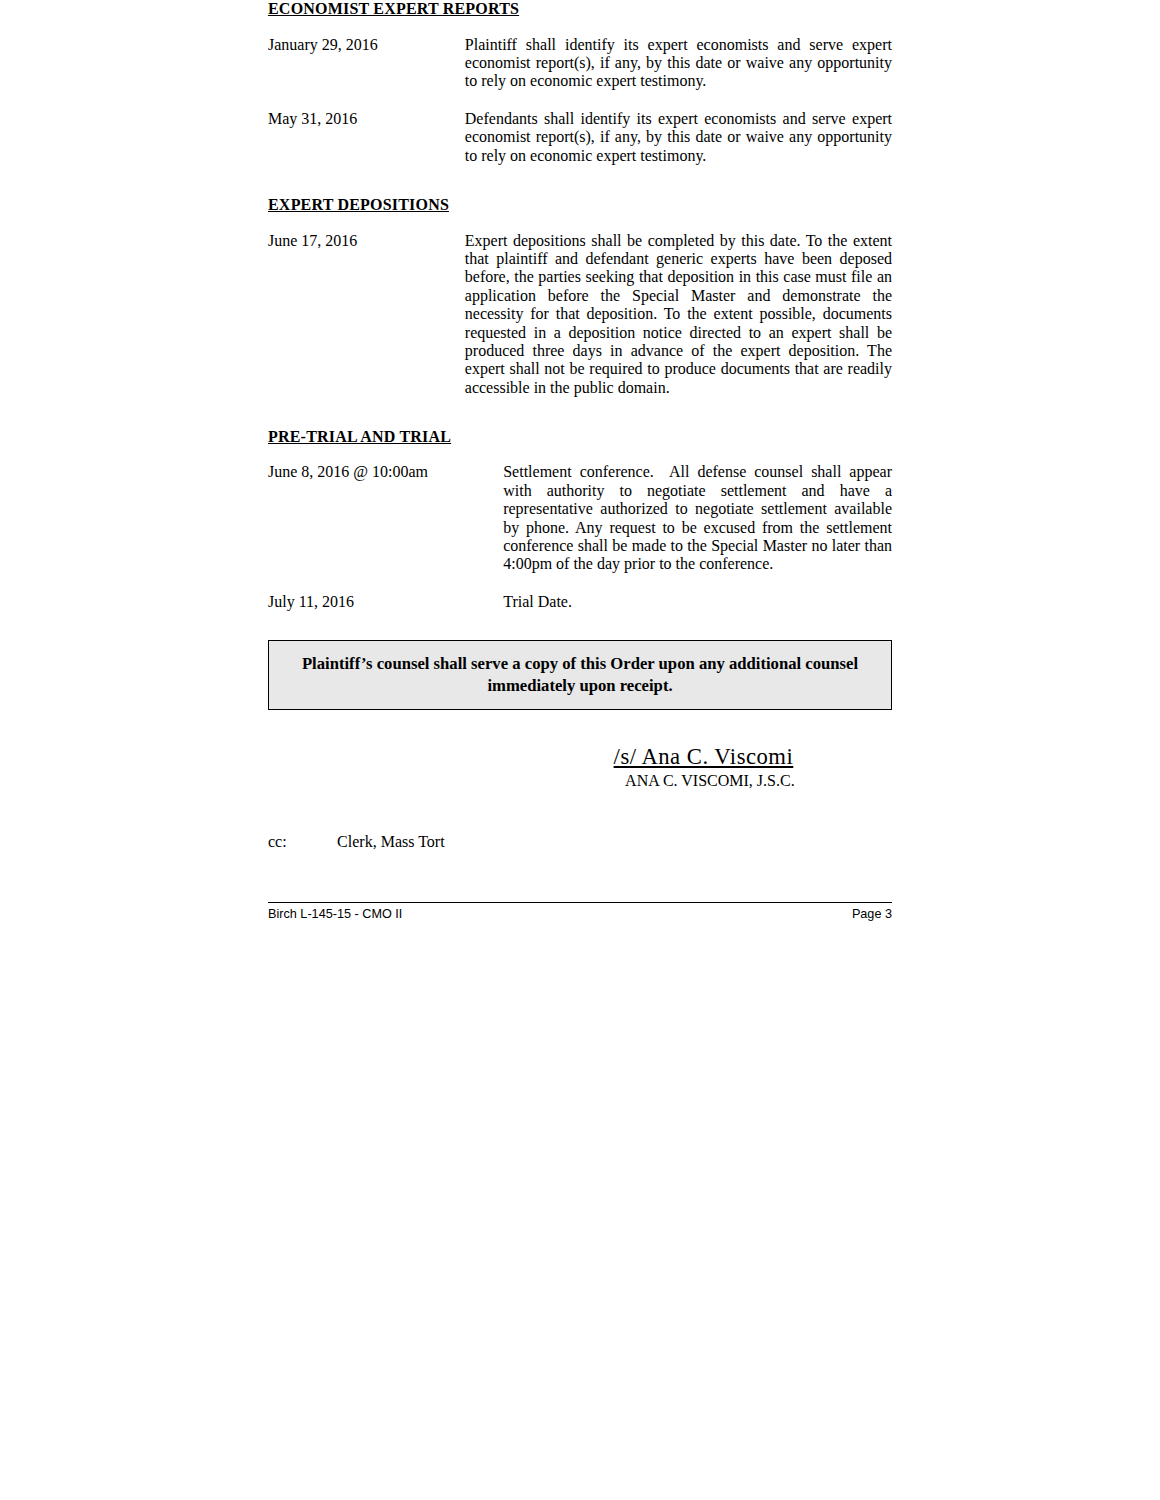ECONOMIST EXPERT REPORTS
January 29, 2016
Plaintiff shall identify its expert economists and serve expert economist report(s), if any, by this date or waive any opportunity to rely on economic expert testimony.
May 31, 2016
Defendants shall identify its expert economists and serve expert economist report(s), if any, by this date or waive any opportunity to rely on economic expert testimony.
EXPERT DEPOSITIONS
June 17, 2016
Expert depositions shall be completed by this date. To the extent that plaintiff and defendant generic experts have been deposed before, the parties seeking that deposition in this case must file an application before the Special Master and demonstrate the necessity for that deposition. To the extent possible, documents requested in a deposition notice directed to an expert shall be produced three days in advance of the expert deposition. The expert shall not be required to produce documents that are readily accessible in the public domain.
PRE-TRIAL AND TRIAL
June 8, 2016 @ 10:00am
Settlement conference. All defense counsel shall appear with authority to negotiate settlement and have a representative authorized to negotiate settlement available by phone. Any request to be excused from the settlement conference shall be made to the Special Master no later than 4:00pm of the day prior to the conference.
July 11, 2016
Trial Date.
Plaintiff’s counsel shall serve a copy of this Order upon any additional counsel immediately upon receipt.
/s/ Ana C. Viscomi
ANA C. VISCOMI, J.S.C.
cc: Clerk, Mass Tort
Birch L-145-15 - CMO II Page 3